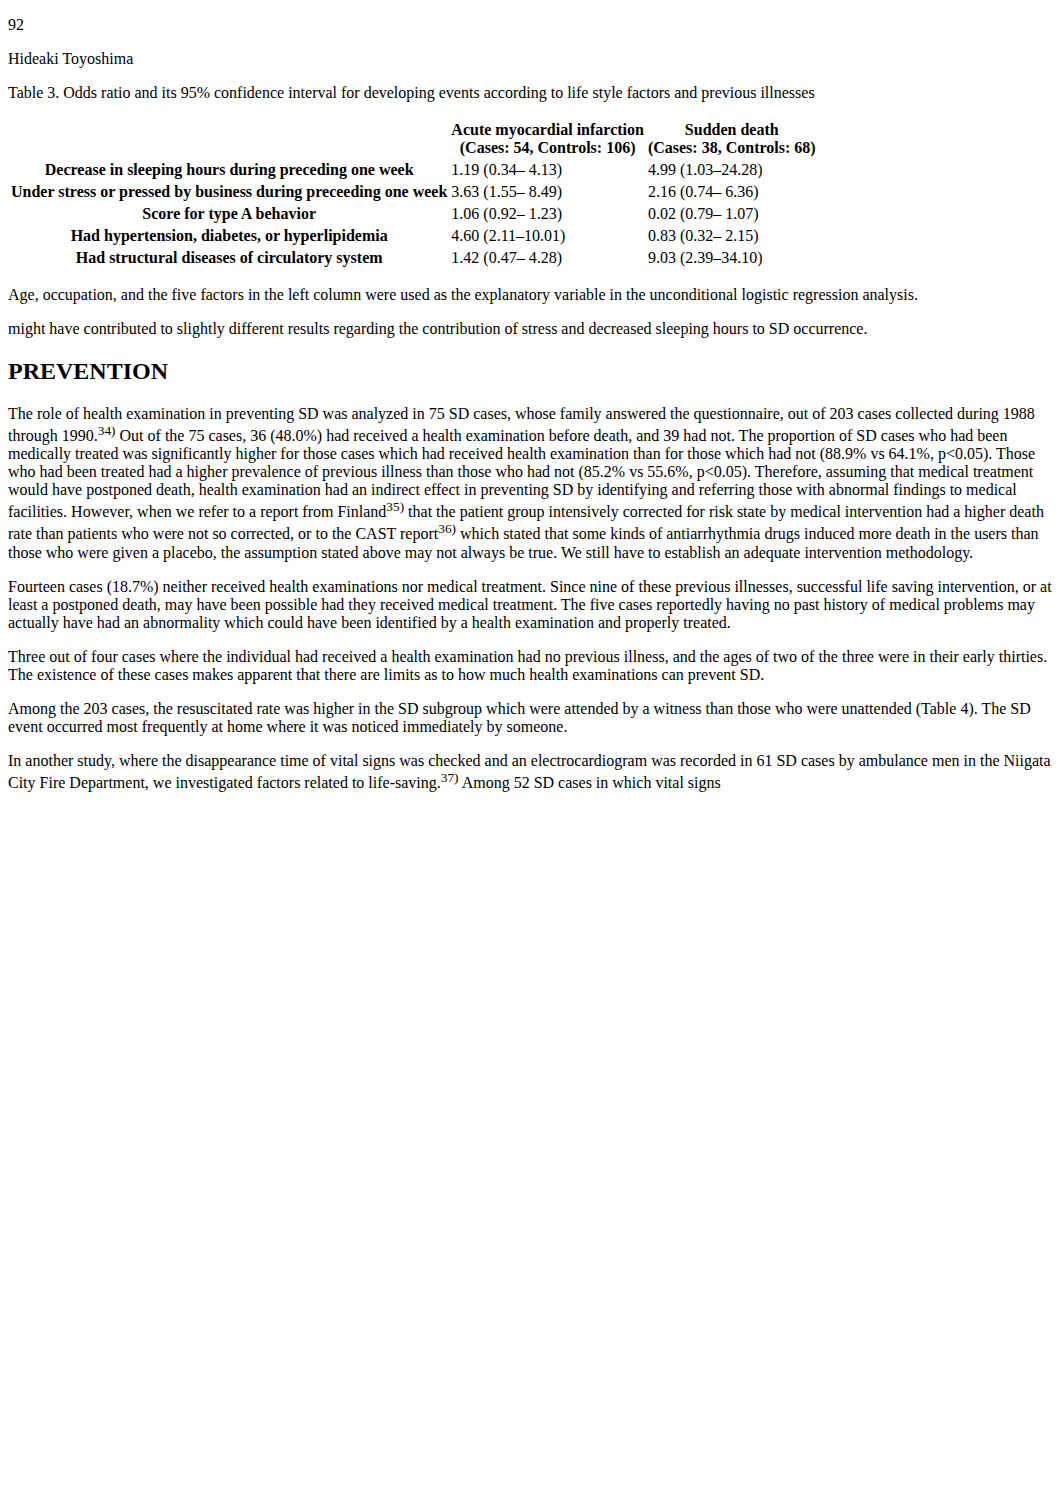92
Hideaki Toyoshima
Table 3. Odds ratio and its 95% confidence interval for developing events according to life style factors and previous illnesses
| | Acute myocardial infarction (Cases: 54, Controls: 106) | Sudden death (Cases: 38, Controls: 68) |
| --- | --- | --- |
| Decrease in sleeping hours during preceding one week | 1.19 (0.34– 4.13) | 4.99 (1.03–24.28) |
| Under stress or pressed by business during preceeding one week | 3.63 (1.55– 8.49) | 2.16 (0.74– 6.36) |
| Score for type A behavior | 1.06 (0.92– 1.23) | 0.02 (0.79– 1.07) |
| Had hypertension, diabetes, or hyperlipidemia | 4.60 (2.11–10.01) | 0.83 (0.32– 2.15) |
| Had structural diseases of circulatory system | 1.42 (0.47– 4.28) | 9.03 (2.39–34.10) |
Age, occupation, and the five factors in the left column were used as the explanatory variable in the unconditional logistic regression analysis.
might have contributed to slightly different results regarding the contribution of stress and decreased sleeping hours to SD occurrence.
PREVENTION
The role of health examination in preventing SD was analyzed in 75 SD cases, whose family answered the questionnaire, out of 203 cases collected during 1988 through 1990.34) Out of the 75 cases, 36 (48.0%) had received a health examination before death, and 39 had not. The proportion of SD cases who had been medically treated was significantly higher for those cases which had received health examination than for those which had not (88.9% vs 64.1%, p<0.05). Those who had been treated had a higher prevalence of previous illness than those who had not (85.2% vs 55.6%, p<0.05). Therefore, assuming that medical treatment would have postponed death, health examination had an indirect effect in preventing SD by identifying and referring those with abnormal findings to medical facilities. However, when we refer to a report from Finland35) that the patient group intensively corrected for risk state by medical intervention had a higher death rate than patients who were not so corrected, or to the CAST report36) which stated that some kinds of antiarrhythmia drugs induced more death in the users than those who were given a placebo, the assumption stated above may not always be true. We still have to establish an adequate intervention methodology.
Fourteen cases (18.7%) neither received health examinations nor medical treatment. Since nine of these previous illnesses, successful life saving intervention, or at least a postponed death, may have been possible had they received medical treatment. The five cases reportedly having no past history of medical problems may actually have had an abnormality which could have been identified by a health examination and properly treated.
Three out of four cases where the individual had received a health examination had no previous illness, and the ages of two of the three were in their early thirties. The existence of these cases makes apparent that there are limits as to how much health examinations can prevent SD.
Among the 203 cases, the resuscitated rate was higher in the SD subgroup which were attended by a witness than those who were unattended (Table 4). The SD event occurred most frequently at home where it was noticed immediately by someone.
In another study, where the disappearance time of vital signs was checked and an electrocardiogram was recorded in 61 SD cases by ambulance men in the Niigata City Fire Department, we investigated factors related to life-saving.37) Among 52 SD cases in which vital signs